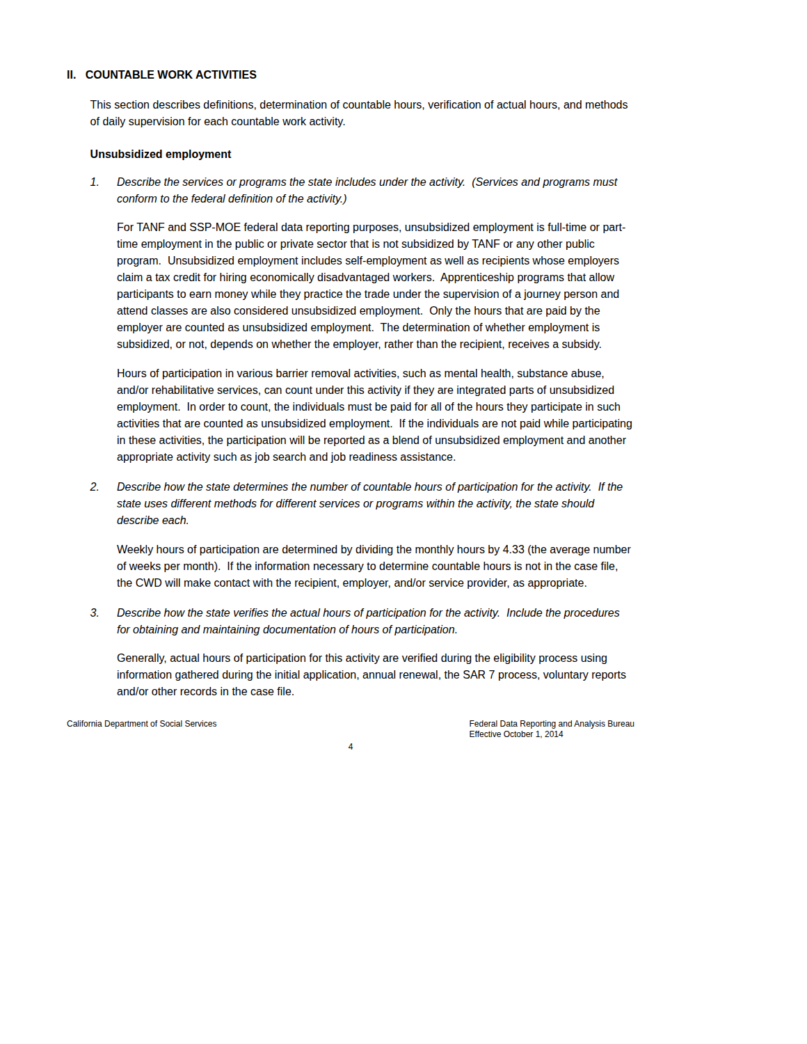II. COUNTABLE WORK ACTIVITIES
This section describes definitions, determination of countable hours, verification of actual hours, and methods of daily supervision for each countable work activity.
Unsubsidized employment
1.
Describe the services or programs the state includes under the activity. (Services and programs must conform to the federal definition of the activity.)
For TANF and SSP-MOE federal data reporting purposes, unsubsidized employment is full-time or part-time employment in the public or private sector that is not subsidized by TANF or any other public program. Unsubsidized employment includes self-employment as well as recipients whose employers claim a tax credit for hiring economically disadvantaged workers. Apprenticeship programs that allow participants to earn money while they practice the trade under the supervision of a journey person and attend classes are also considered unsubsidized employment. Only the hours that are paid by the employer are counted as unsubsidized employment. The determination of whether employment is subsidized, or not, depends on whether the employer, rather than the recipient, receives a subsidy.
Hours of participation in various barrier removal activities, such as mental health, substance abuse, and/or rehabilitative services, can count under this activity if they are integrated parts of unsubsidized employment. In order to count, the individuals must be paid for all of the hours they participate in such activities that are counted as unsubsidized employment. If the individuals are not paid while participating in these activities, the participation will be reported as a blend of unsubsidized employment and another appropriate activity such as job search and job readiness assistance.
2.
Describe how the state determines the number of countable hours of participation for the activity. If the state uses different methods for different services or programs within the activity, the state should describe each.
Weekly hours of participation are determined by dividing the monthly hours by 4.33 (the average number of weeks per month). If the information necessary to determine countable hours is not in the case file, the CWD will make contact with the recipient, employer, and/or service provider, as appropriate.
3.
Describe how the state verifies the actual hours of participation for the activity. Include the procedures for obtaining and maintaining documentation of hours of participation.
Generally, actual hours of participation for this activity are verified during the eligibility process using information gathered during the initial application, annual renewal, the SAR 7 process, voluntary reports and/or other records in the case file.
California Department of Social Services
Federal Data Reporting and Analysis Bureau
Effective October 1, 2014
4